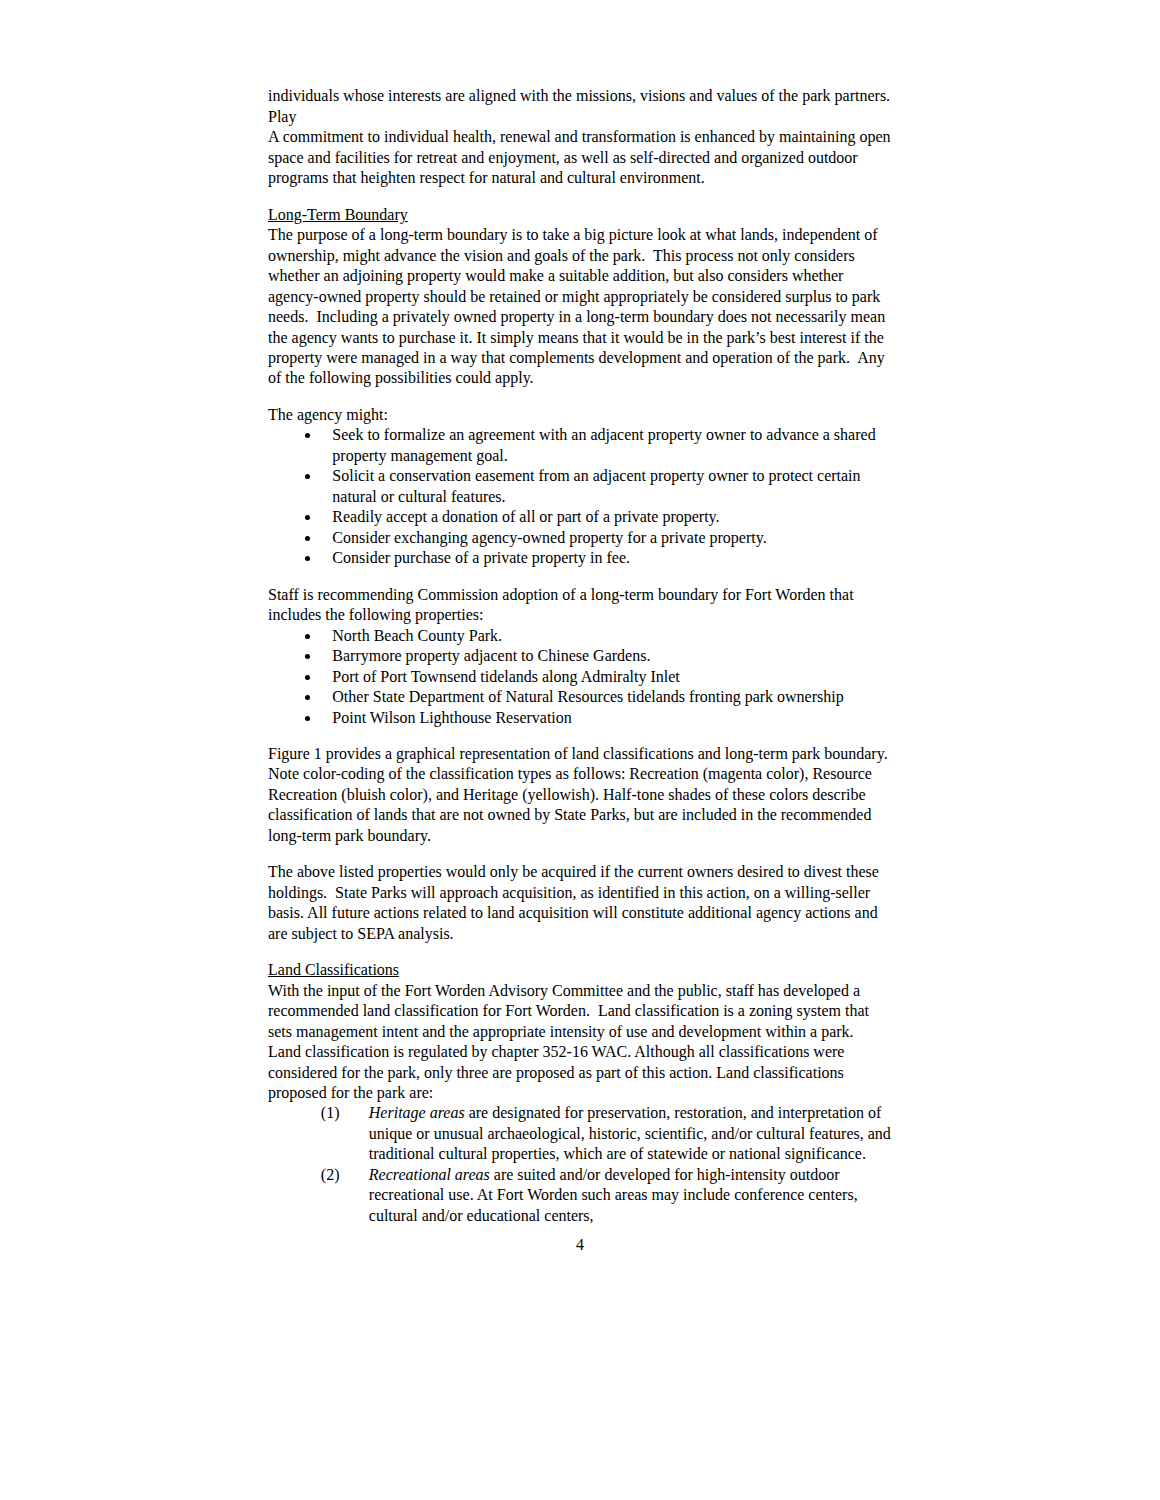individuals whose interests are aligned with the missions, visions and values of the park partners.
Play
A commitment to individual health, renewal and transformation is enhanced by maintaining open space and facilities for retreat and enjoyment, as well as self-directed and organized outdoor programs that heighten respect for natural and cultural environment.
Long-Term Boundary
The purpose of a long-term boundary is to take a big picture look at what lands, independent of ownership, might advance the vision and goals of the park. This process not only considers whether an adjoining property would make a suitable addition, but also considers whether agency-owned property should be retained or might appropriately be considered surplus to park needs. Including a privately owned property in a long-term boundary does not necessarily mean the agency wants to purchase it. It simply means that it would be in the park’s best interest if the property were managed in a way that complements development and operation of the park. Any of the following possibilities could apply.
The agency might:
Seek to formalize an agreement with an adjacent property owner to advance a shared property management goal.
Solicit a conservation easement from an adjacent property owner to protect certain natural or cultural features.
Readily accept a donation of all or part of a private property.
Consider exchanging agency-owned property for a private property.
Consider purchase of a private property in fee.
Staff is recommending Commission adoption of a long-term boundary for Fort Worden that includes the following properties:
North Beach County Park.
Barrymore property adjacent to Chinese Gardens.
Port of Port Townsend tidelands along Admiralty Inlet
Other State Department of Natural Resources tidelands fronting park ownership
Point Wilson Lighthouse Reservation
Figure 1 provides a graphical representation of land classifications and long-term park boundary. Note color-coding of the classification types as follows: Recreation (magenta color), Resource Recreation (bluish color), and Heritage (yellowish). Half-tone shades of these colors describe classification of lands that are not owned by State Parks, but are included in the recommended long-term park boundary.
The above listed properties would only be acquired if the current owners desired to divest these holdings. State Parks will approach acquisition, as identified in this action, on a willing-seller basis. All future actions related to land acquisition will constitute additional agency actions and are subject to SEPA analysis.
Land Classifications
With the input of the Fort Worden Advisory Committee and the public, staff has developed a recommended land classification for Fort Worden. Land classification is a zoning system that sets management intent and the appropriate intensity of use and development within a park. Land classification is regulated by chapter 352-16 WAC. Although all classifications were considered for the park, only three are proposed as part of this action. Land classifications proposed for the park are:
(1)
Heritage areas are designated for preservation, restoration, and interpretation of unique or unusual archaeological, historic, scientific, and/or cultural features, and traditional cultural properties, which are of statewide or national significance.
(2)
Recreational areas are suited and/or developed for high-intensity outdoor recreational use. At Fort Worden such areas may include conference centers, cultural and/or educational centers,
4